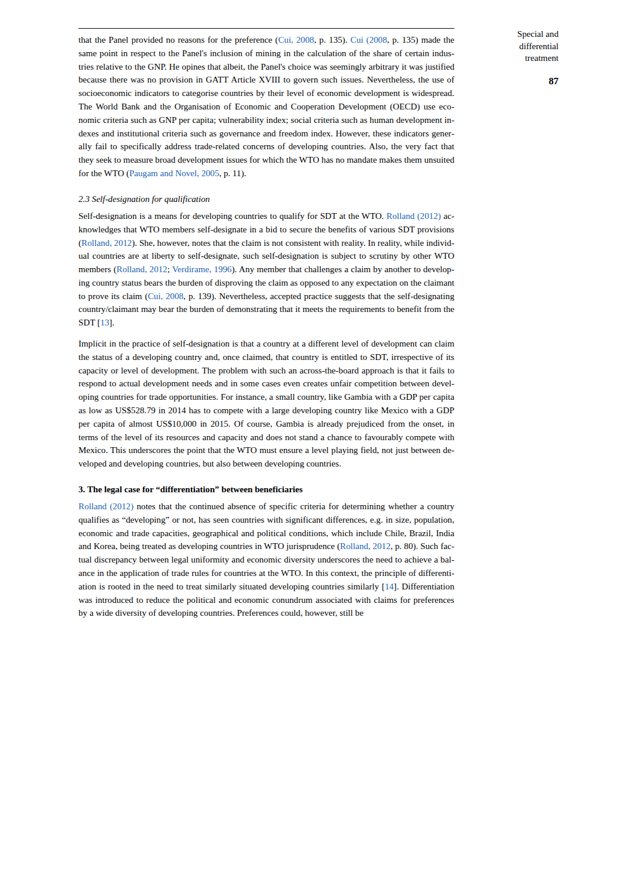that the Panel provided no reasons for the preference (Cui, 2008, p. 135). Cui (2008, p. 135) made the same point in respect to the Panel's inclusion of mining in the calculation of the share of certain industries relative to the GNP. He opines that albeit, the Panel's choice was seemingly arbitrary it was justified because there was no provision in GATT Article XVIII to govern such issues. Nevertheless, the use of socioeconomic indicators to categorise countries by their level of economic development is widespread. The World Bank and the Organisation of Economic and Cooperation Development (OECD) use economic criteria such as GNP per capita; vulnerability index; social criteria such as human development indexes and institutional criteria such as governance and freedom index. However, these indicators generally fail to specifically address trade-related concerns of developing countries. Also, the very fact that they seek to measure broad development issues for which the WTO has no mandate makes them unsuited for the WTO (Paugam and Novel, 2005, p. 11).
2.3 Self-designation for qualification
Self-designation is a means for developing countries to qualify for SDT at the WTO. Rolland (2012) acknowledges that WTO members self-designate in a bid to secure the benefits of various SDT provisions (Rolland, 2012). She, however, notes that the claim is not consistent with reality. In reality, while individual countries are at liberty to self-designate, such self-designation is subject to scrutiny by other WTO members (Rolland, 2012; Verdirame, 1996). Any member that challenges a claim by another to developing country status bears the burden of disproving the claim as opposed to any expectation on the claimant to prove its claim (Cui, 2008, p. 139). Nevertheless, accepted practice suggests that the self-designating country/claimant may bear the burden of demonstrating that it meets the requirements to benefit from the SDT [13].
Implicit in the practice of self-designation is that a country at a different level of development can claim the status of a developing country and, once claimed, that country is entitled to SDT, irrespective of its capacity or level of development. The problem with such an across-the-board approach is that it fails to respond to actual development needs and in some cases even creates unfair competition between developing countries for trade opportunities. For instance, a small country, like Gambia with a GDP per capita as low as US$528.79 in 2014 has to compete with a large developing country like Mexico with a GDP per capita of almost US$10,000 in 2015. Of course, Gambia is already prejudiced from the onset, in terms of the level of its resources and capacity and does not stand a chance to favourably compete with Mexico. This underscores the point that the WTO must ensure a level playing field, not just between developed and developing countries, but also between developing countries.
3. The legal case for “differentiation” between beneficiaries
Rolland (2012) notes that the continued absence of specific criteria for determining whether a country qualifies as “developing” or not, has seen countries with significant differences, e.g. in size, population, economic and trade capacities, geographical and political conditions, which include Chile, Brazil, India and Korea, being treated as developing countries in WTO jurisprudence (Rolland, 2012, p. 80). Such factual discrepancy between legal uniformity and economic diversity underscores the need to achieve a balance in the application of trade rules for countries at the WTO. In this context, the principle of differentiation is rooted in the need to treat similarly situated developing countries similarly [14]. Differentiation was introduced to reduce the political and economic conundrum associated with claims for preferences by a wide diversity of developing countries. Preferences could, however, still be
Special and
differential
treatment
87